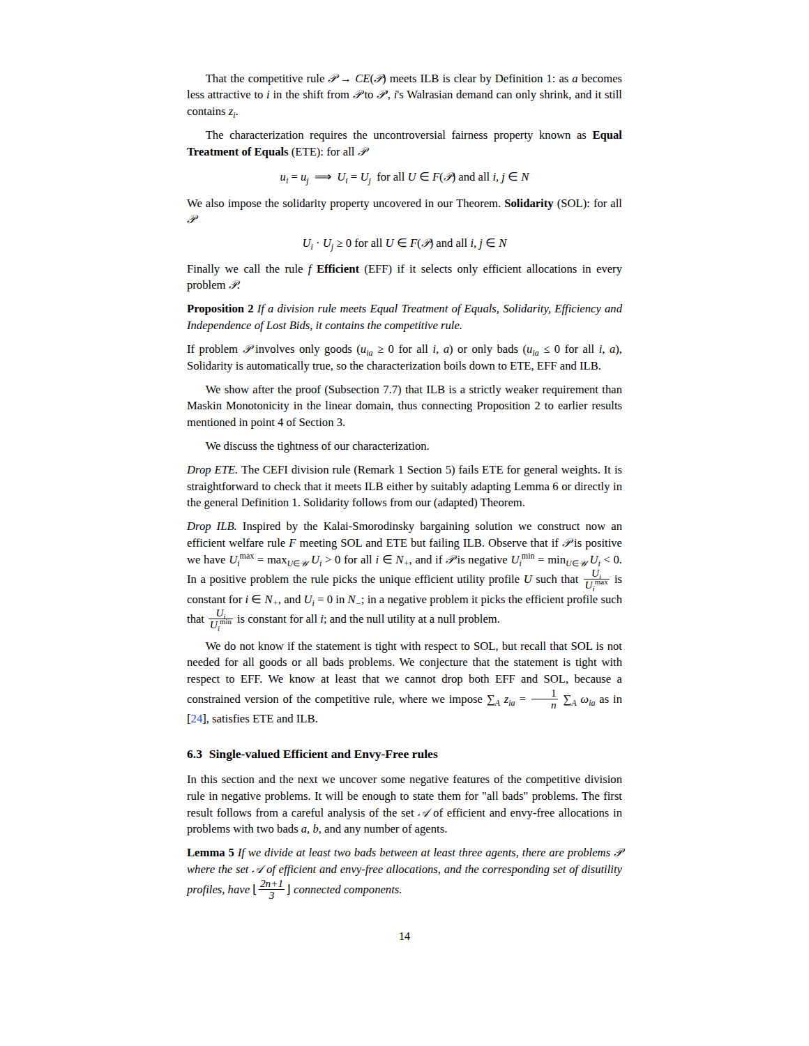That the competitive rule 𝒫 → CE(𝒫) meets ILB is clear by Definition 1: as a becomes less attractive to i in the shift from 𝒫 to 𝒫′, i's Walrasian demand can only shrink, and it still contains zi.
The characterization requires the uncontroversial fairness property known as Equal Treatment of Equals (ETE): for all 𝒫
ui = uj ⟹ Ui = Uj for all U ∈ F(𝒫) and all i, j ∈ N
We also impose the solidarity property uncovered in our Theorem. Solidarity (SOL): for all 𝒫
Ui · Uj ≥ 0 for all U ∈ F(𝒫) and all i, j ∈ N
Finally we call the rule f Efficient (EFF) if it selects only efficient allocations in every problem 𝒫.
Proposition 2 If a division rule meets Equal Treatment of Equals, Solidarity, Efficiency and Independence of Lost Bids, it contains the competitive rule.
If problem 𝒫 involves only goods (uia ≥ 0 for all i, a) or only bads (uia ≤ 0 for all i, a), Solidarity is automatically true, so the characterization boils down to ETE, EFF and ILB.
We show after the proof (Subsection 7.7) that ILB is a strictly weaker requirement than Maskin Monotonicity in the linear domain, thus connecting Proposition 2 to earlier results mentioned in point 4 of Section 3.
We discuss the tightness of our characterization.
Drop ETE. The CEFI division rule (Remark 1 Section 5) fails ETE for general weights. It is straightforward to check that it meets ILB either by suitably adapting Lemma 6 or directly in the general Definition 1. Solidarity follows from our (adapted) Theorem.
Drop ILB. Inspired by the Kalai-Smorodinsky bargaining solution we construct now an efficient welfare rule F meeting SOL and ETE but failing ILB. Observe that if 𝒫 is positive we have Uimax = maxU∈𝒰 Ui > 0 for all i ∈ N+, and if 𝒫 is negative Uimin = minU∈𝒰 Ui < 0. In a positive problem the rule picks the unique efficient utility profile U such that Ui Uimax is constant for i ∈ N+, and Ui = 0 in N−; in a negative problem it picks the efficient profile such that Ui Uimin is constant for all i; and the null utility at a null problem.
We do not know if the statement is tight with respect to SOL, but recall that SOL is not needed for all goods or all bads problems. We conjecture that the statement is tight with respect to EFF. We know at least that we cannot drop both EFF and SOL, because a constrained version of the competitive rule, where we impose ∑A zia = 1 n ∑A ωia as in [24], satisfies ETE and ILB.
6.3 Single-valued Efficient and Envy-Free rules
In this section and the next we uncover some negative features of the competitive division rule in negative problems. It will be enough to state them for "all bads" problems. The first result follows from a careful analysis of the set 𝒜 of efficient and envy-free allocations in problems with two bads a, b, and any number of agents.
Lemma 5 If we divide at least two bads between at least three agents, there are problems 𝒫 where the set 𝒜 of efficient and envy-free allocations, and the corresponding set of disutility profiles, have ⌊2n+13⌋ connected components.
14